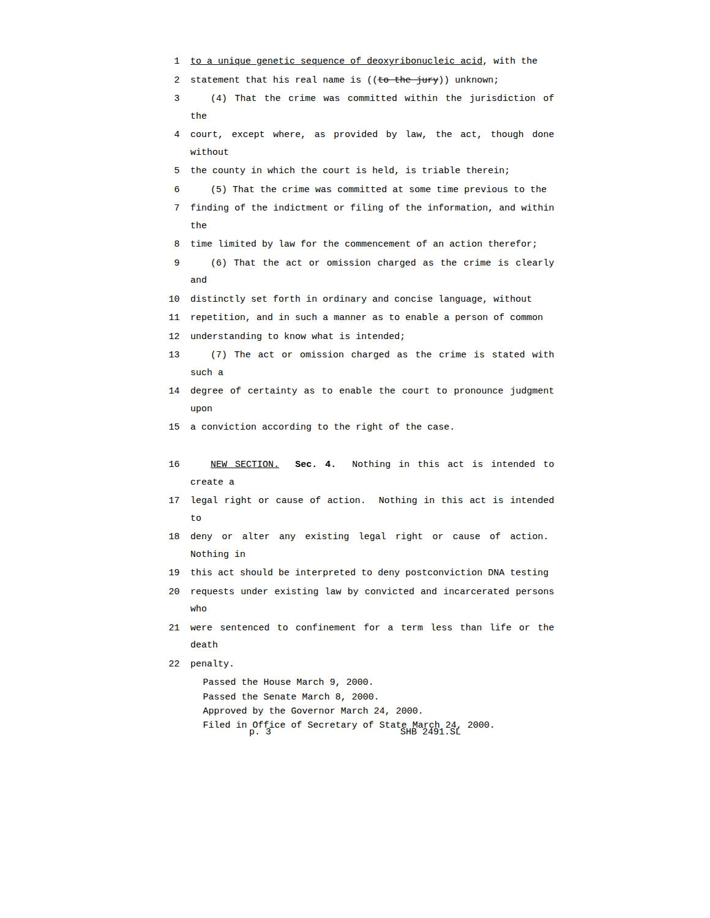| 1 | to a unique genetic sequence of deoxyribonucleic acid , with the |
| 2 | statement that his real name is (( to the jury )) unknown; |
| 3 | (4) That the crime was committed within the jurisdiction of the |
| 4 | court, except where, as provided by law, the act, though done without |
| 5 | the county in which the court is held, is triable therein; |
| 6 | (5) That the crime was committed at some time previous to the |
| 7 | finding of the indictment or filing of the information, and within the |
| 8 | time limited by law for the commencement of an action therefor; |
| 9 | (6) That the act or omission charged as the crime is clearly and |
| 10 | distinctly set forth in ordinary and concise language, without |
| 11 | repetition, and in such a manner as to enable a person of common |
| 12 | understanding to know what is intended; |
| 13 | (7) The act or omission charged as the crime is stated with such a |
| 14 | degree of certainty as to enable the court to pronounce judgment upon |
| 15 | a conviction according to the right of the case. |
| 16 | NEW SECTION. Sec. 4. Nothing in this act is intended to create a |
| 17 | legal right or cause of action. Nothing in this act is intended to |
| 18 | deny or alter any existing legal right or cause of action. Nothing in |
| 19 | this act should be interpreted to deny postconviction DNA testing |
| 20 | requests under existing law by convicted and incarcerated persons who |
| 21 | were sentenced to confinement for a term less than life or the death |
| 22 | penalty. |
Passed the House March 9, 2000. Passed the Senate March 8, 2000. Approved by the Governor March 24, 2000. Filed in Office of Secretary of State March 24, 2000.
p. 3 SHB 2491.SL